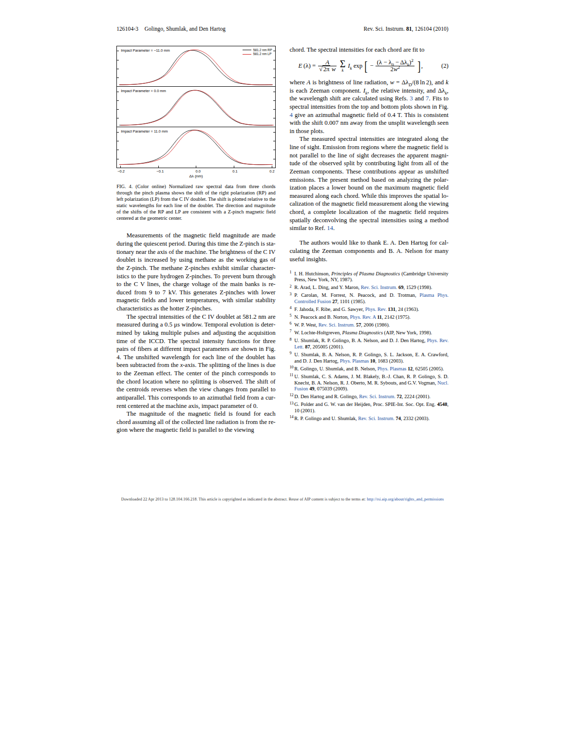126104-3 Golingo, Shumlak, and Den Hartog
Rev. Sci. Instrum. 81, 126104 (2010)
Impact Parameter = −11.0 mm
581.2 nm RP
581.2 nm LP
Impact Parameter = 0.0 mm
Impact Parameter = 11.0 mm
−0.2 −0.1 0.0 0.1 0.2
Δλ (nm)
FIG. 4. (Color online) Normalized raw spectral data from three chords through the pinch plasma shows the shift of the right polarization (RP) and left polarization (LP) from the C IV doublet. The shift is plotted relative to the static wavelengths for each line of the doublet. The direction and magnitude of the shifts of the RP and LP are consistent with a Z-pinch magnetic field centered at the geometric center.
Measurements of the magnetic field magnitude are made during the quiescent period. During this time the Z-pinch is stationary near the axis of the machine. The brightness of the C IV doublet is increased by using methane as the working gas of the Z-pinch. The methane Z-pinches exhibit similar characteristics to the pure hydrogen Z-pinches. To prevent burn through to the C V lines, the charge voltage of the main banks is reduced from 9 to 7 kV. This generates Z-pinches with lower magnetic fields and lower temperatures, with similar stability characteristics as the hotter Z-pinches.
The spectral intensities of the C IV doublet at 581.2 nm are measured during a 0.5 μs window. Temporal evolution is determined by taking multiple pulses and adjusting the acquisition time of the ICCD. The spectral intensity functions for three pairs of fibers at different impact parameters are shown in Fig. 4. The unshifted wavelength for each line of the doublet has been subtracted from the x-axis. The splitting of the lines is due to the Zeeman effect. The center of the pinch corresponds to the chord location where no splitting is observed. The shift of the centroids reverses when the view changes from parallel to antiparallel. This corresponds to an azimuthal field from a current centered at the machine axis, impact parameter of 0.
The magnitude of the magnetic field is found for each chord assuming all of the collected line radiation is from the region where the magnetic field is parallel to the viewing
chord. The spectral intensities for each chord are fit to
E (λ) = A√2π w Σk Ik exp [ − (λ − λ0 − Δλk)2 2w2 ],
(2)
where A is brightness of line radiation, w = ΔλD/(8 ln 2), and k is each Zeeman component. Ik, the relative intensity, and Δλk, the wavelength shift are calculated using Refs. 3 and 7. Fits to spectral intensities from the top and bottom plots shown in Fig. 4 give an azimuthal magnetic field of 0.4 T. This is consistent with the shift 0.007 nm away from the unsplit wavelength seen in those plots.
The measured spectral intensities are integrated along the line of sight. Emission from regions where the magnetic field is not parallel to the line of sight decreases the apparent magnitude of the observed split by contributing light from all of the Zeeman components. These contributions appear as unshifted emissions. The present method based on analyzing the polarization places a lower bound on the maximum magnetic field measured along each chord. While this improves the spatial localization of the magnetic field measurement along the viewing chord, a complete localization of the magnetic field requires spatially deconvolving the spectral intensities using a method similar to Ref. 14.
The authors would like to thank E. A. Den Hartog for calculating the Zeeman components and B. A. Nelson for many useful insights.
I. H. Hutchinson, Principles of Plasma Diagnostics (Cambridge University Press, New York, NY, 1987).
R. Arad, L. Ding, and Y. Maron, Rev. Sci. Instrum. 69, 1529 (1998).
P. Carolan, M. Forrest, N. Peacock, and D. Trotman, Plasma Phys. Controlled Fusion 27, 1101 (1985).
F. Jahoda, F. Ribe, and G. Sawyer, Phys. Rev. 131, 24 (1963).
N. Peacock and B. Norton, Phys. Rev. A 11, 2142 (1975).
W. P. West, Rev. Sci. Instrum. 57, 2006 (1986).
W. Lochte-Holtgreven, Plasma Diagnostics (AIP, New York, 1998).
U. Shumlak, R. P. Golingo, B. A. Nelson, and D. J. Den Hartog, Phys. Rev. Lett. 87, 205005 (2001).
U. Shumlak, B. A. Nelson, R. P. Golingo, S. L. Jackson, E. A. Crawford, and D. J. Den Hartog, Phys. Plasmas 10, 1683 (2003).
R. Golingo, U. Shumlak, and B. Nelson, Phys. Plasmas 12, 62505 (2005).
U. Shumlak, C. S. Adams, J. M. Blakely, B.-J. Chan, R. P. Golingo, S. D. Knecht, B. A. Nelson, R. J. Oberto, M. R. Sybouts, and G.V. Vogman, Nucl. Fusion 49, 075039 (2009).
D. Den Hartog and R. Golingo, Rev. Sci. Instrum. 72, 2224 (2001).
G. Polder and G. W. van der Heijden, Proc. SPIE-Int. Soc. Opt. Eng. 4548, 10 (2001).
R. P. Golingo and U. Shumlak, Rev. Sci. Instrum. 74, 2332 (2003).
Downloaded 22 Apr 2013 to 128.104.166.218. This article is copyrighted as indicated in the abstract. Reuse of AIP content is subject to the terms at: http://rsi.aip.org/about/rights_and_permissions